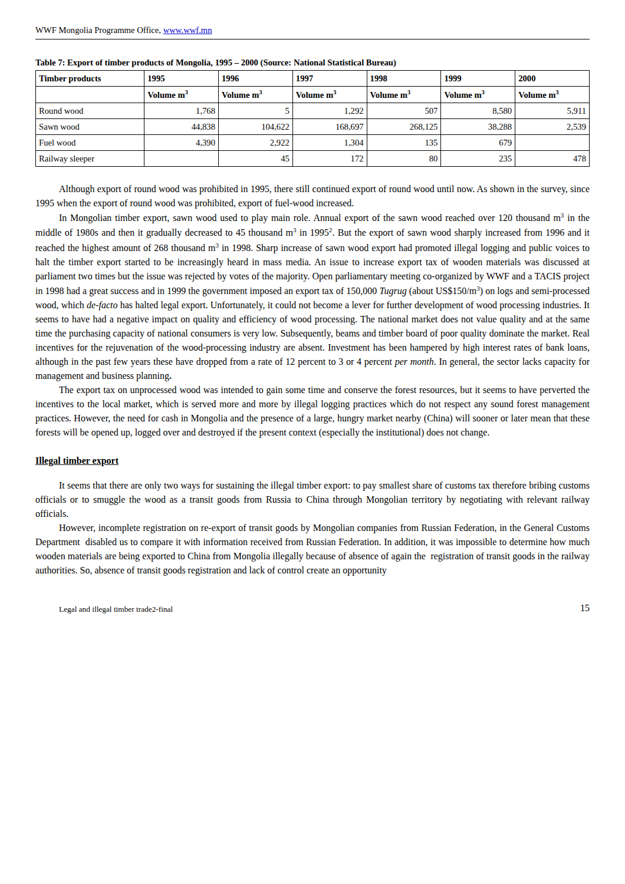WWF Mongolia Programme Office, www.wwf.mn
Table 7: Export of timber products of Mongolia, 1995 – 2000 (Source: National Statistical Bureau)
| Timber products | 1995 | 1996 | 1997 | 1998 | 1999 | 2000 |
| --- | --- | --- | --- | --- | --- | --- |
| | Volume m 3 | Volume m 3 | Volume m 3 | Volume m 3 | Volume m 3 | Volume m 3 |
| Round wood | 1,768 | 5 | 1,292 | 507 | 8,580 | 5,911 |
| Sawn wood | 44,838 | 104,622 | 168,697 | 268,125 | 38,288 | 2,539 |
| Fuel wood | 4,390 | 2,922 | 1,304 | 135 | 679 | |
| Railway sleeper | | 45 | 172 | 80 | 235 | 478 |
Although export of round wood was prohibited in 1995, there still continued export of round wood until now. As shown in the survey, since 1995 when the export of round wood was prohibited, export of fuel-wood increased.
In Mongolian timber export, sawn wood used to play main role. Annual export of the sawn wood reached over 120 thousand m3 in the middle of 1980s and then it gradually decreased to 45 thousand m3 in 19952. But the export of sawn wood sharply increased from 1996 and it reached the highest amount of 268 thousand m3 in 1998. Sharp increase of sawn wood export had promoted illegal logging and public voices to halt the timber export started to be increasingly heard in mass media. An issue to increase export tax of wooden materials was discussed at parliament two times but the issue was rejected by votes of the majority. Open parliamentary meeting co-organized by WWF and a TACIS project in 1998 had a great success and in 1999 the government imposed an export tax of 150,000 Tugrug (about US$150/m3) on logs and semi-processed wood, which de-facto has halted legal export. Unfortunately, it could not become a lever for further development of wood processing industries. It seems to have had a negative impact on quality and efficiency of wood processing. The national market does not value quality and at the same time the purchasing capacity of national consumers is very low. Subsequently, beams and timber board of poor quality dominate the market. Real incentives for the rejuvenation of the wood-processing industry are absent. Investment has been hampered by high interest rates of bank loans, although in the past few years these have dropped from a rate of 12 percent to 3 or 4 percent per month. In general, the sector lacks capacity for management and business planning.
The export tax on unprocessed wood was intended to gain some time and conserve the forest resources, but it seems to have perverted the incentives to the local market, which is served more and more by illegal logging practices which do not respect any sound forest management practices. However, the need for cash in Mongolia and the presence of a large, hungry market nearby (China) will sooner or later mean that these forests will be opened up, logged over and destroyed if the present context (especially the institutional) does not change.
Illegal timber export
It seems that there are only two ways for sustaining the illegal timber export: to pay smallest share of customs tax therefore bribing customs officials or to smuggle the wood as a transit goods from Russia to China through Mongolian territory by negotiating with relevant railway officials.
However, incomplete registration on re-export of transit goods by Mongolian companies from Russian Federation, in the General Customs Department disabled us to compare it with information received from Russian Federation. In addition, it was impossible to determine how much wooden materials are being exported to China from Mongolia illegally because of absence of again the registration of transit goods in the railway authorities. So, absence of transit goods registration and lack of control create an opportunity
Legal and illegal timber trade2-final
15